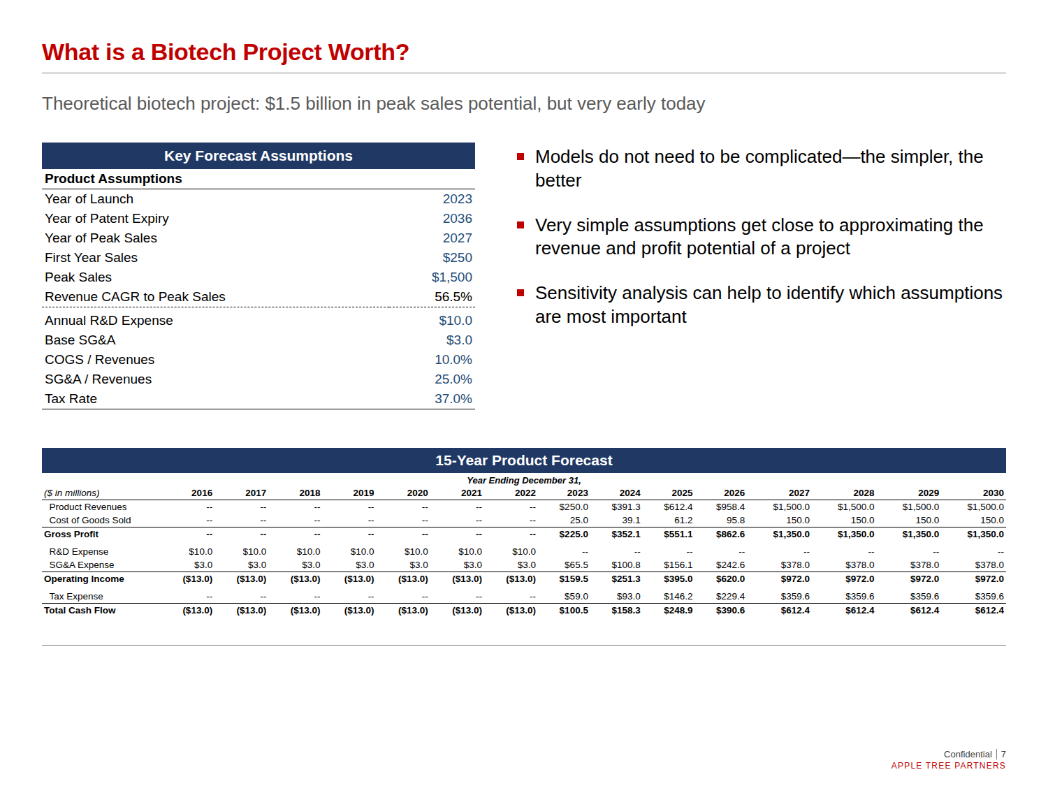What is a Biotech Project Worth?
Theoretical biotech project: $1.5 billion in peak sales potential, but very early today
Key Forecast Assumptions
| Product Assumptions |
| Year of Launch | 2023 |
| Year of Patent Expiry | 2036 |
| Year of Peak Sales | 2027 |
| First Year Sales | $250 |
| Peak Sales | $1,500 |
| Revenue CAGR to Peak Sales | 56.5% |
| Annual R&D Expense | $10.0 |
| Base SG&A | $3.0 |
| COGS / Revenues | 10.0% |
| SG&A / Revenues | 25.0% |
| Tax Rate | 37.0% |
Models do not need to be complicated—the simpler, the better
Very simple assumptions get close to approximating the revenue and profit potential of a project
Sensitivity analysis can help to identify which assumptions are most important
15-Year Product Forecast
Year Ending December 31,
| ($ in millions) | 2016 | 2017 | 2018 | 2019 | 2020 | 2021 | 2022 | 2023 | 2024 | 2025 | 2026 | 2027 | 2028 | 2029 | 2030 |
| --- | --- | --- | --- | --- | --- | --- | --- | --- | --- | --- | --- | --- | --- | --- | --- |
| Product Revenues | -- | -- | -- | -- | -- | -- | -- | $250.0 | $391.3 | $612.4 | $958.4 | $1,500.0 | $1,500.0 | $1,500.0 | $1,500.0 |
| Cost of Goods Sold | -- | -- | -- | -- | -- | -- | -- | 25.0 | 39.1 | 61.2 | 95.8 | 150.0 | 150.0 | 150.0 | 150.0 |
| Gross Profit | -- | -- | -- | -- | -- | -- | -- | $225.0 | $352.1 | $551.1 | $862.6 | $1,350.0 | $1,350.0 | $1,350.0 | $1,350.0 |
| R&D Expense | $10.0 | $10.0 | $10.0 | $10.0 | $10.0 | $10.0 | $10.0 | -- | -- | -- | -- | -- | -- | -- | -- |
| SG&A Expense | $3.0 | $3.0 | $3.0 | $3.0 | $3.0 | $3.0 | $3.0 | $65.5 | $100.8 | $156.1 | $242.6 | $378.0 | $378.0 | $378.0 | $378.0 |
| Operating Income | ($13.0) | ($13.0) | ($13.0) | ($13.0) | ($13.0) | ($13.0) | ($13.0) | $159.5 | $251.3 | $395.0 | $620.0 | $972.0 | $972.0 | $972.0 | $972.0 |
| Tax Expense | -- | -- | -- | -- | -- | -- | -- | $59.0 | $93.0 | $146.2 | $229.4 | $359.6 | $359.6 | $359.6 | $359.6 |
| Total Cash Flow | ($13.0) | ($13.0) | ($13.0) | ($13.0) | ($13.0) | ($13.0) | ($13.0) | $100.5 | $158.3 | $248.9 | $390.6 | $612.4 | $612.4 | $612.4 | $612.4 |
Confidential7
APPLE TREE PARTNERS